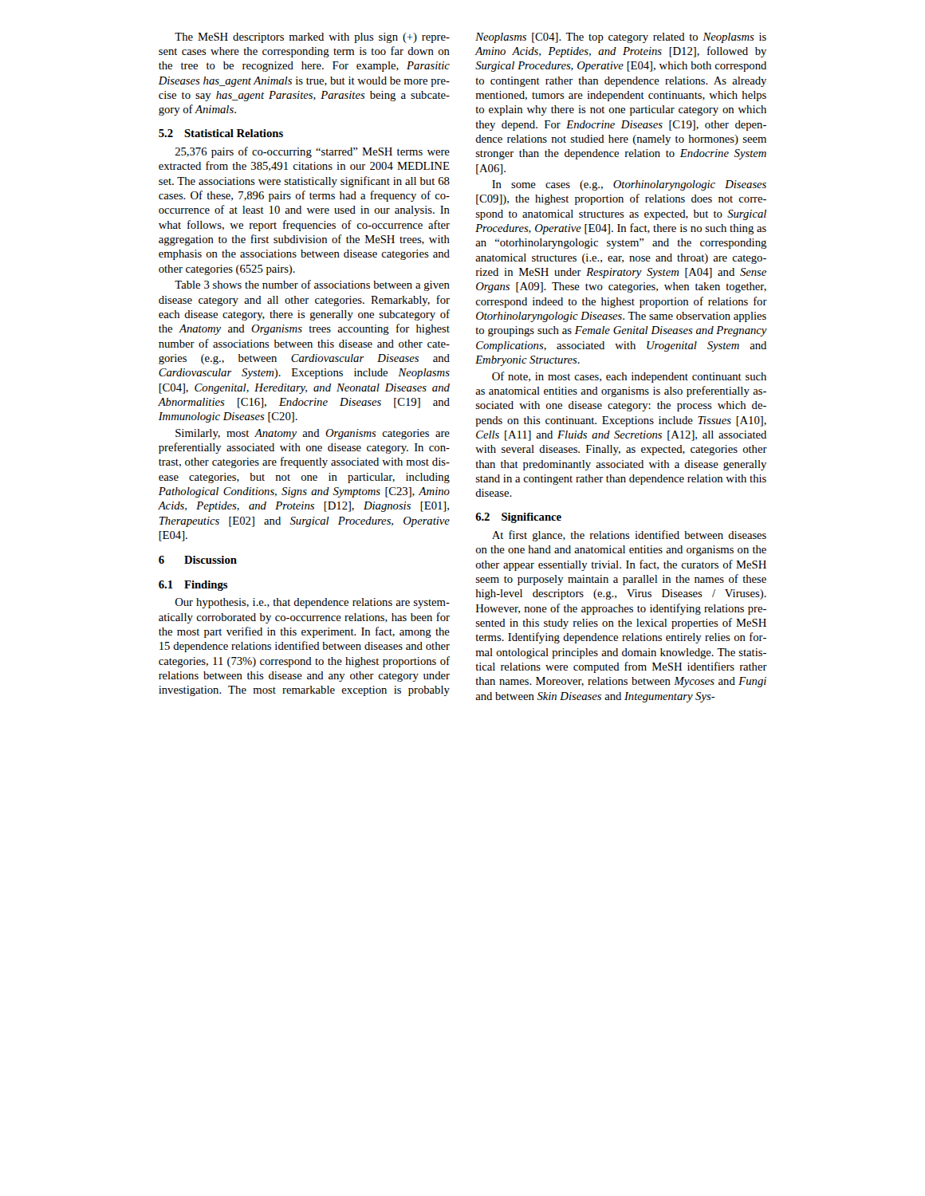The MeSH descriptors marked with plus sign (+) represent cases where the corresponding term is too far down on the tree to be recognized here. For example, Parasitic Diseases has_agent Animals is true, but it would be more precise to say has_agent Parasites, Parasites being a subcategory of Animals.
5.2 Statistical Relations
25,376 pairs of co-occurring “starred” MeSH terms were extracted from the 385,491 citations in our 2004 MEDLINE set. The associations were statistically significant in all but 68 cases. Of these, 7,896 pairs of terms had a frequency of co-occurrence of at least 10 and were used in our analysis. In what follows, we report frequencies of co-occurrence after aggregation to the first subdivision of the MeSH trees, with emphasis on the associations between disease categories and other categories (6525 pairs).
Table 3 shows the number of associations between a given disease category and all other categories. Remarkably, for each disease category, there is generally one subcategory of the Anatomy and Organisms trees accounting for highest number of associations between this disease and other categories (e.g., between Cardiovascular Diseases and Cardiovascular System). Exceptions include Neoplasms [C04], Congenital, Hereditary, and Neonatal Diseases and Abnormalities [C16], Endocrine Diseases [C19] and Immunologic Diseases [C20].
Similarly, most Anatomy and Organisms categories are preferentially associated with one disease category. In contrast, other categories are frequently associated with most disease categories, but not one in particular, including Pathological Conditions, Signs and Symptoms [C23], Amino Acids, Peptides, and Proteins [D12], Diagnosis [E01], Therapeutics [E02] and Surgical Procedures, Operative [E04].
6 Discussion
6.1 Findings
Our hypothesis, i.e., that dependence relations are systematically corroborated by co-occurrence relations, has been for the most part verified in this experiment. In fact, among the 15 dependence relations identified between diseases and other categories, 11 (73%) correspond to the highest proportions of relations between this disease and any other category under investigation. The most remarkable exception is probably Neoplasms [C04]. The top category related to Neoplasms is Amino Acids, Peptides, and Proteins [D12], followed by Surgical Procedures, Operative [E04], which both correspond to contingent rather than dependence relations. As already mentioned, tumors are independent continuants, which helps to explain why there is not one particular category on which they depend. For Endocrine Diseases [C19], other dependence relations not studied here (namely to hormones) seem stronger than the dependence relation to Endocrine System [A06].
In some cases (e.g., Otorhinolaryngologic Diseases [C09]), the highest proportion of relations does not correspond to anatomical structures as expected, but to Surgical Procedures, Operative [E04]. In fact, there is no such thing as an “otorhinolaryngologic system” and the corresponding anatomical structures (i.e., ear, nose and throat) are categorized in MeSH under Respiratory System [A04] and Sense Organs [A09]. These two categories, when taken together, correspond indeed to the highest proportion of relations for Otorhinolaryngologic Diseases. The same observation applies to groupings such as Female Genital Diseases and Pregnancy Complications, associated with Urogenital System and Embryonic Structures.
Of note, in most cases, each independent continuant such as anatomical entities and organisms is also preferentially associated with one disease category: the process which depends on this continuant. Exceptions include Tissues [A10], Cells [A11] and Fluids and Secretions [A12], all associated with several diseases. Finally, as expected, categories other than that predominantly associated with a disease generally stand in a contingent rather than dependence relation with this disease.
6.2 Significance
At first glance, the relations identified between diseases on the one hand and anatomical entities and organisms on the other appear essentially trivial. In fact, the curators of MeSH seem to purposely maintain a parallel in the names of these high-level descriptors (e.g., Virus Diseases / Viruses). However, none of the approaches to identifying relations presented in this study relies on the lexical properties of MeSH terms. Identifying dependence relations entirely relies on formal ontological principles and domain knowledge. The statistical relations were computed from MeSH identifiers rather than names. Moreover, relations between Mycoses and Fungi and between Skin Diseases and Integumentary Sys-